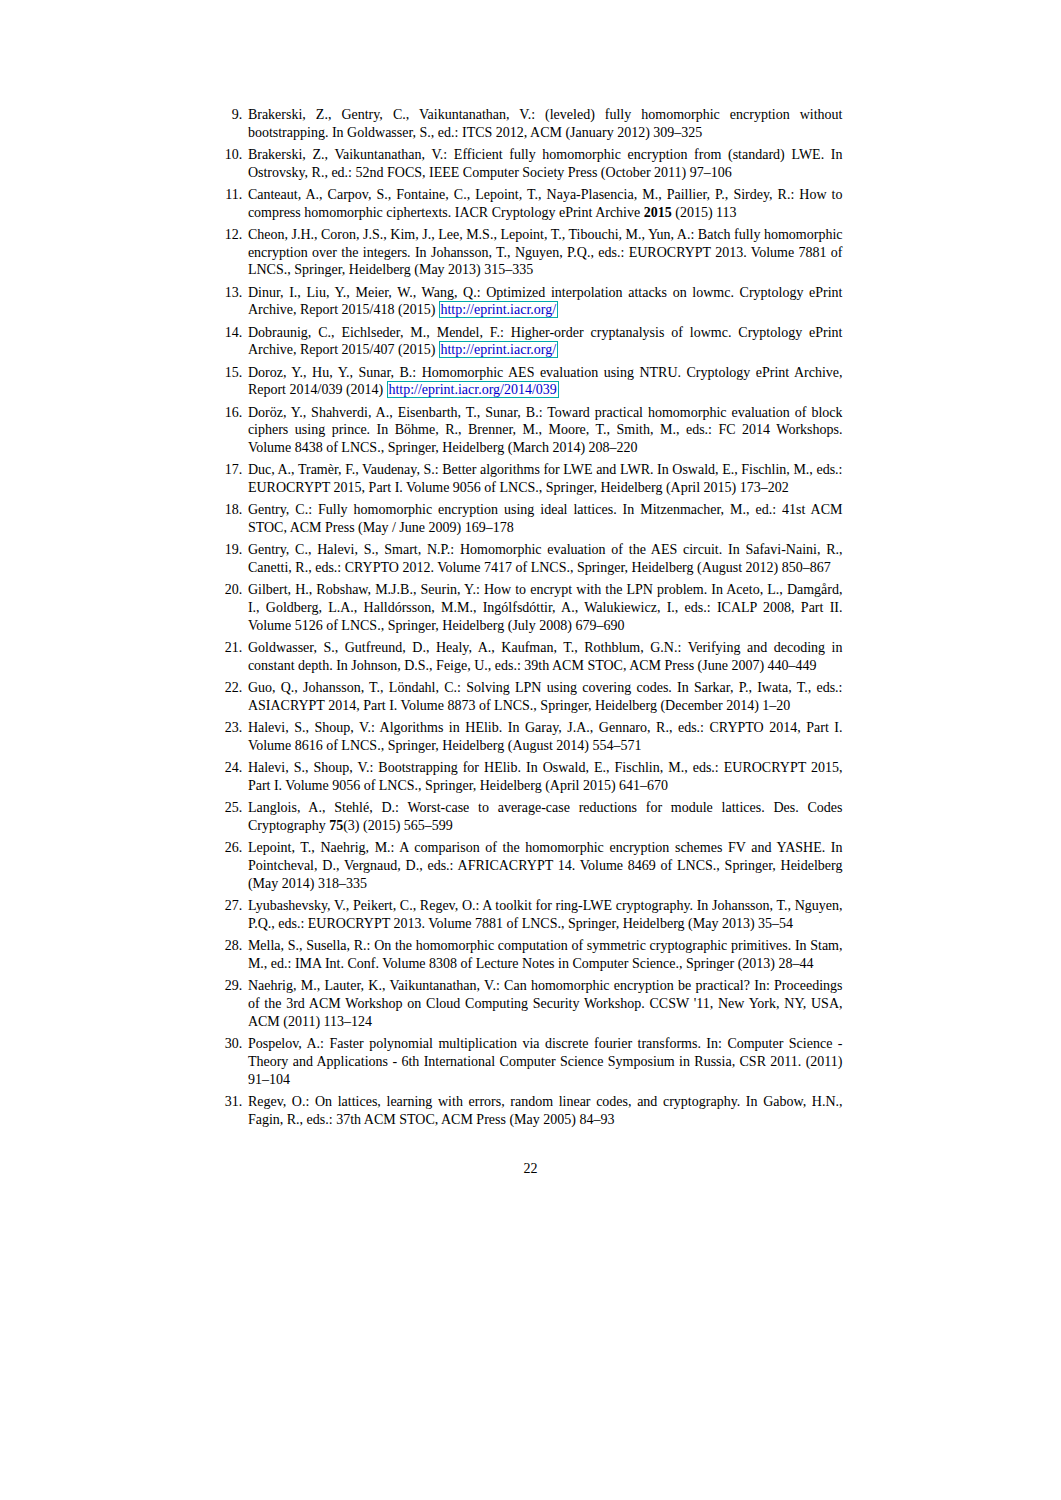Brakerski, Z., Gentry, C., Vaikuntanathan, V.: (leveled) fully homomorphic encryption without bootstrapping. In Goldwasser, S., ed.: ITCS 2012, ACM (January 2012) 309–325
Brakerski, Z., Vaikuntanathan, V.: Efficient fully homomorphic encryption from (standard) LWE. In Ostrovsky, R., ed.: 52nd FOCS, IEEE Computer Society Press (October 2011) 97–106
Canteaut, A., Carpov, S., Fontaine, C., Lepoint, T., Naya-Plasencia, M., Paillier, P., Sirdey, R.: How to compress homomorphic ciphertexts. IACR Cryptology ePrint Archive 2015 (2015) 113
Cheon, J.H., Coron, J.S., Kim, J., Lee, M.S., Lepoint, T., Tibouchi, M., Yun, A.: Batch fully homomorphic encryption over the integers. In Johansson, T., Nguyen, P.Q., eds.: EUROCRYPT 2013. Volume 7881 of LNCS., Springer, Heidelberg (May 2013) 315–335
Dinur, I., Liu, Y., Meier, W., Wang, Q.: Optimized interpolation attacks on lowmc. Cryptology ePrint Archive, Report 2015/418 (2015) http://eprint.iacr.org/
Dobraunig, C., Eichlseder, M., Mendel, F.: Higher-order cryptanalysis of lowmc. Cryptology ePrint Archive, Report 2015/407 (2015) http://eprint.iacr.org/
Doroz, Y., Hu, Y., Sunar, B.: Homomorphic AES evaluation using NTRU. Cryptology ePrint Archive, Report 2014/039 (2014) http://eprint.iacr.org/2014/039
Doröz, Y., Shahverdi, A., Eisenbarth, T., Sunar, B.: Toward practical homomorphic evaluation of block ciphers using prince. In Böhme, R., Brenner, M., Moore, T., Smith, M., eds.: FC 2014 Workshops. Volume 8438 of LNCS., Springer, Heidelberg (March 2014) 208–220
Duc, A., Tramèr, F., Vaudenay, S.: Better algorithms for LWE and LWR. In Oswald, E., Fischlin, M., eds.: EUROCRYPT 2015, Part I. Volume 9056 of LNCS., Springer, Heidelberg (April 2015) 173–202
Gentry, C.: Fully homomorphic encryption using ideal lattices. In Mitzenmacher, M., ed.: 41st ACM STOC, ACM Press (May / June 2009) 169–178
Gentry, C., Halevi, S., Smart, N.P.: Homomorphic evaluation of the AES circuit. In Safavi-Naini, R., Canetti, R., eds.: CRYPTO 2012. Volume 7417 of LNCS., Springer, Heidelberg (August 2012) 850–867
Gilbert, H., Robshaw, M.J.B., Seurin, Y.: How to encrypt with the LPN problem. In Aceto, L., Damgård, I., Goldberg, L.A., Halldórsson, M.M., Ingólfsdóttir, A., Walukiewicz, I., eds.: ICALP 2008, Part II. Volume 5126 of LNCS., Springer, Heidelberg (July 2008) 679–690
Goldwasser, S., Gutfreund, D., Healy, A., Kaufman, T., Rothblum, G.N.: Verifying and decoding in constant depth. In Johnson, D.S., Feige, U., eds.: 39th ACM STOC, ACM Press (June 2007) 440–449
Guo, Q., Johansson, T., Löndahl, C.: Solving LPN using covering codes. In Sarkar, P., Iwata, T., eds.: ASIACRYPT 2014, Part I. Volume 8873 of LNCS., Springer, Heidelberg (December 2014) 1–20
Halevi, S., Shoup, V.: Algorithms in HElib. In Garay, J.A., Gennaro, R., eds.: CRYPTO 2014, Part I. Volume 8616 of LNCS., Springer, Heidelberg (August 2014) 554–571
Halevi, S., Shoup, V.: Bootstrapping for HElib. In Oswald, E., Fischlin, M., eds.: EUROCRYPT 2015, Part I. Volume 9056 of LNCS., Springer, Heidelberg (April 2015) 641–670
Langlois, A., Stehlé, D.: Worst-case to average-case reductions for module lattices. Des. Codes Cryptography 75(3) (2015) 565–599
Lepoint, T., Naehrig, M.: A comparison of the homomorphic encryption schemes FV and YASHE. In Pointcheval, D., Vergnaud, D., eds.: AFRICACRYPT 14. Volume 8469 of LNCS., Springer, Heidelberg (May 2014) 318–335
Lyubashevsky, V., Peikert, C., Regev, O.: A toolkit for ring-LWE cryptography. In Johansson, T., Nguyen, P.Q., eds.: EUROCRYPT 2013. Volume 7881 of LNCS., Springer, Heidelberg (May 2013) 35–54
Mella, S., Susella, R.: On the homomorphic computation of symmetric cryptographic primitives. In Stam, M., ed.: IMA Int. Conf. Volume 8308 of Lecture Notes in Computer Science., Springer (2013) 28–44
Naehrig, M., Lauter, K., Vaikuntanathan, V.: Can homomorphic encryption be practical? In: Proceedings of the 3rd ACM Workshop on Cloud Computing Security Workshop. CCSW '11, New York, NY, USA, ACM (2011) 113–124
Pospelov, A.: Faster polynomial multiplication via discrete fourier transforms. In: Computer Science - Theory and Applications - 6th International Computer Science Symposium in Russia, CSR 2011. (2011) 91–104
Regev, O.: On lattices, learning with errors, random linear codes, and cryptography. In Gabow, H.N., Fagin, R., eds.: 37th ACM STOC, ACM Press (May 2005) 84–93
22